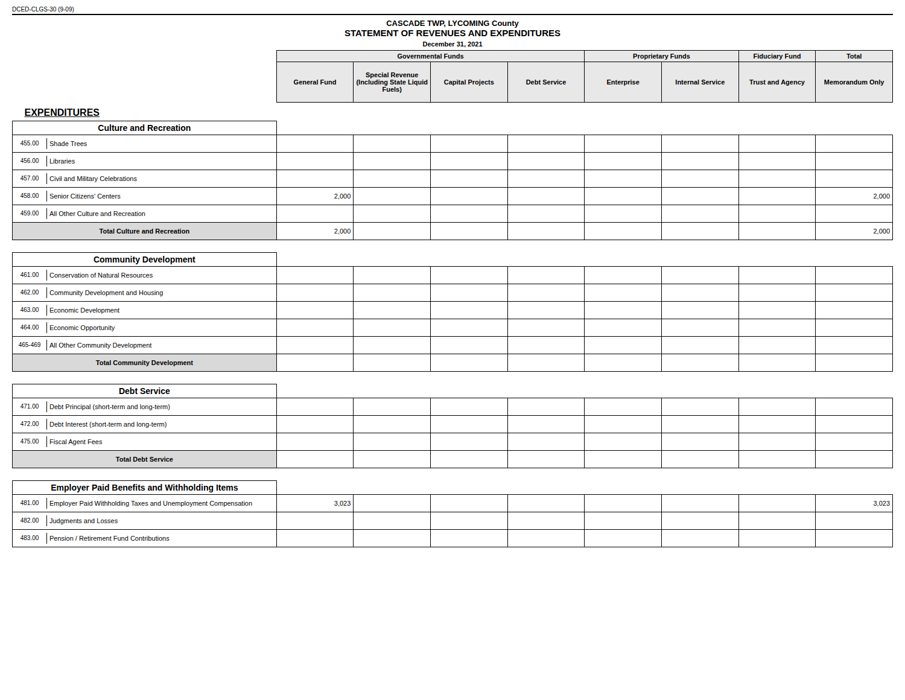DCED-CLGS-30 (9-09)
CASCADE TWP, LYCOMING County
STATEMENT OF REVENUES AND EXPENDITURES
December 31, 2021
| | Governmental Funds | Proprietary Funds | Fiduciary Fund | Total |
| --- | --- | --- | --- | --- |
| | General Fund | Special Revenue (Including State Liquid Fuels) | Capital Projects | Debt Service | Enterprise | Internal Service | Trust and Agency | Memorandum Only |
| EXPENDITURES | |
| Culture and Recreation | |
| / 455.00 / Shade Trees / | | | | | | | | |
| / 456.00 / Libraries / | | | | | | | | |
| / 457.00 / Civil and Military Celebrations / | | | | | | | | |
| / 458.00 / Senior Citizens' Centers / | 2,000 | | | | | | | 2,000 |
| / 459.00 / All Other Culture and Recreation / | | | | | | | | |
| Total Culture and Recreation | 2,000 | | | | | | | 2,000 |
| Community Development | |
| / 461.00 / Conservation of Natural Resources / | | | | | | | | |
| / 462.00 / Community Development and Housing / | | | | | | | | |
| / 463.00 / Economic Development / | | | | | | | | |
| / 464.00 / Economic Opportunity / | | | | | | | | |
| / 465-469 / All Other Community Development / | | | | | | | | |
| Total Community Development | | | | | | | | |
| Debt Service | |
| / 471.00 / Debt Principal (short-term and long-term) / | | | | | | | | |
| / 472.00 / Debt Interest (short-term and long-term) / | | | | | | | | |
| / 475.00 / Fiscal Agent Fees / | | | | | | | | |
| Total Debt Service | | | | | | | | |
| Employer Paid Benefits and Withholding Items | |
| / 481.00 / Employer Paid Withholding Taxes and Unemployment Compensation / | 3,023 | | | | | | | 3,023 |
| / 482.00 / Judgments and Losses / | | | | | | | | |
| / 483.00 / Pension / Retirement Fund Contributions / | | | | | | | | |